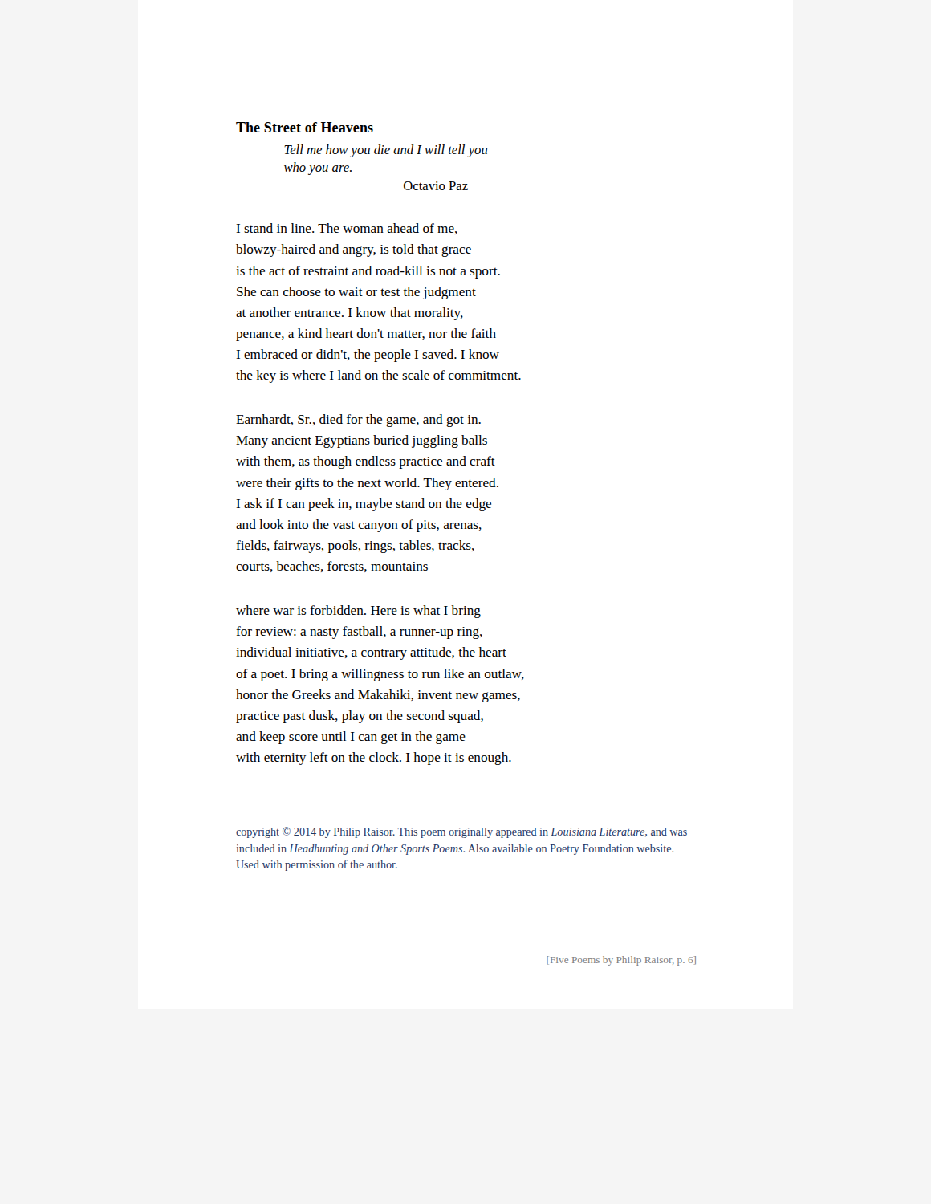The Street of Heavens
Tell me how you die and I will tell you
who you are. Octavio Paz
I stand in line. The woman ahead of me,
blowzy-haired and angry, is told that grace
is the act of restraint and road-kill is not a sport.
She can choose to wait or test the judgment
at another entrance. I know that morality,
penance, a kind heart don't matter, nor the faith
I embraced or didn't, the people I saved. I know
the key is where I land on the scale of commitment.
Earnhardt, Sr., died for the game, and got in.
Many ancient Egyptians buried juggling balls
with them, as though endless practice and craft
were their gifts to the next world. They entered.
I ask if I can peek in, maybe stand on the edge
and look into the vast canyon of pits, arenas,
fields, fairways, pools, rings, tables, tracks,
courts, beaches, forests, mountains
where war is forbidden. Here is what I bring
for review: a nasty fastball, a runner-up ring,
individual initiative, a contrary attitude, the heart
of a poet. I bring a willingness to run like an outlaw,
honor the Greeks and Makahiki, invent new games,
practice past dusk, play on the second squad,
and keep score until I can get in the game
with eternity left on the clock. I hope it is enough.
copyright © 2014 by Philip Raisor. This poem originally appeared in Louisiana Literature, and was included in Headhunting and Other Sports Poems. Also available on Poetry Foundation website. Used with permission of the author.
[Five Poems by Philip Raisor, p. 6]